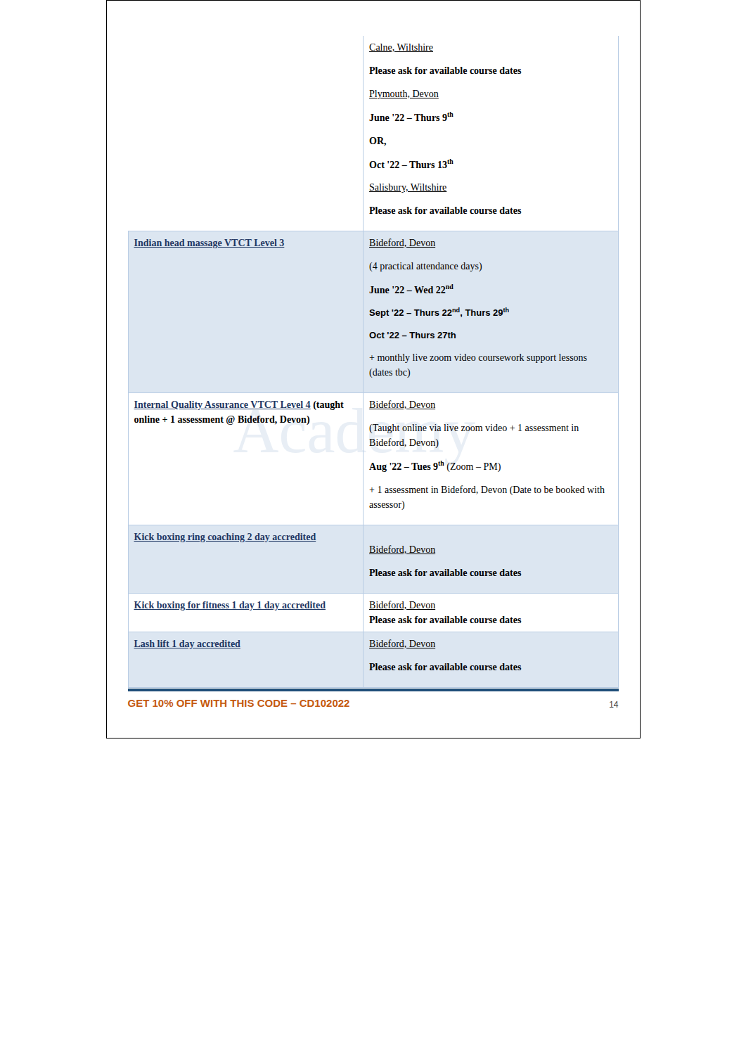Academy
| | Calne, Wiltshire Please ask for available course dates Plymouth, Devon June '22 – Thurs 9 th OR, Oct '22 – Thurs 13 th Salisbury, Wiltshire Please ask for available course dates |
| Indian head massage VTCT Level 3 | Bideford, Devon (4 practical attendance days) June '22 – Wed 22 nd Sept '22 – Thurs 22 nd , Thurs 29 th Oct '22 – Thurs 27th + monthly live zoom video coursework support lessons (dates tbc) |
| Internal Quality Assurance VTCT Level 4 (taught online + 1 assessment @ Bideford, Devon) | Bideford, Devon (Taught online via live zoom video + 1 assessment in Bideford, Devon) Aug '22 – Tues 9 th (Zoom – PM) + 1 assessment in Bideford, Devon (Date to be booked with assessor) |
| Kick boxing ring coaching 2 day accredited | Bideford, Devon Please ask for available course dates |
| Kick boxing for fitness 1 day 1 day accredited | Bideford, Devon Please ask for available course dates |
| Lash lift 1 day accredited | Bideford, Devon Please ask for available course dates |
GET 10% OFF WITH THIS CODE – CD102022 14